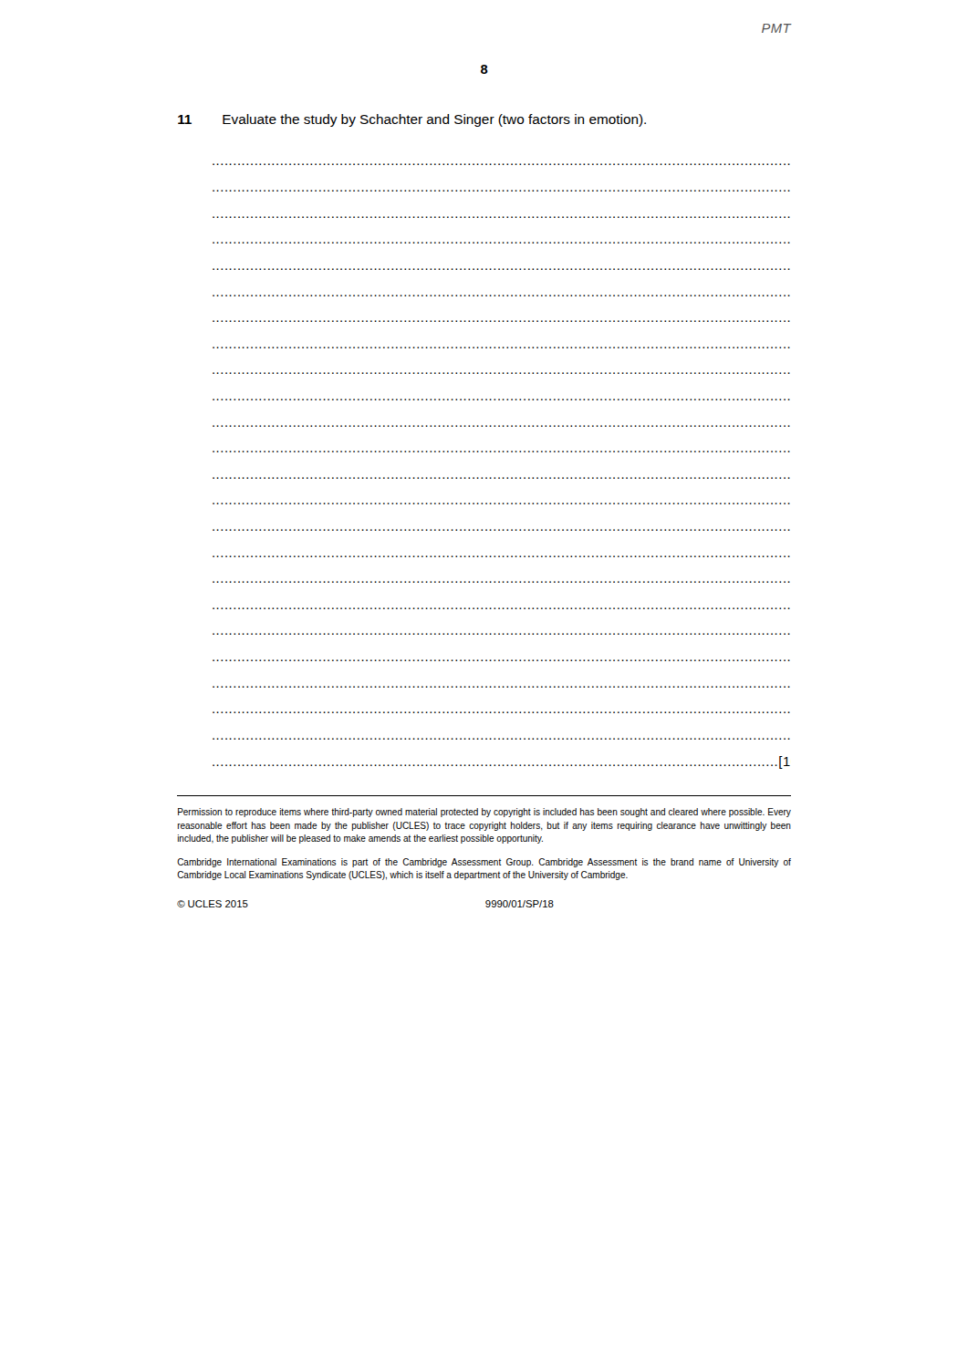PMT
8
11 Evaluate the study by Schachter and Singer (two factors in emotion).
..................................................................................................................................................
..................................................................................................................................................
..................................................................................................................................................
..................................................................................................................................................
..................................................................................................................................................
..................................................................................................................................................
..................................................................................................................................................
..................................................................................................................................................
..................................................................................................................................................
..................................................................................................................................................
..................................................................................................................................................
..................................................................................................................................................
..................................................................................................................................................
..................................................................................................................................................
..................................................................................................................................................
..................................................................................................................................................
..................................................................................................................................................
..................................................................................................................................................
..................................................................................................................................................
..................................................................................................................................................
..................................................................................................................................................
..................................................................................................................................................
..................................................................................................................................................
.....................................................................................................................................[10]
Permission to reproduce items where third-party owned material protected by copyright is included has been sought and cleared where possible. Every reasonable effort has been made by the publisher (UCLES) to trace copyright holders, but if any items requiring clearance have unwittingly been included, the publisher will be pleased to make amends at the earliest possible opportunity.
Cambridge International Examinations is part of the Cambridge Assessment Group. Cambridge Assessment is the brand name of University of Cambridge Local Examinations Syndicate (UCLES), which is itself a department of the University of Cambridge.
© UCLES 2015 9990/01/SP/18